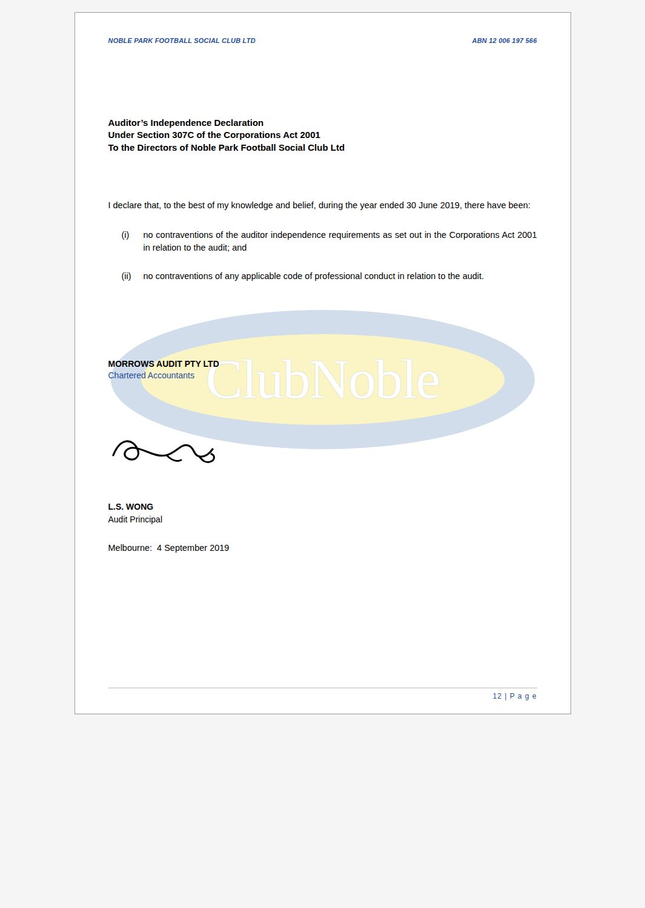NOBLE PARK FOOTBALL SOCIAL CLUB LTD
ABN 12 006 197 566
Auditor’s Independence Declaration
Under Section 307C of the Corporations Act 2001
To the Directors of Noble Park Football Social Club Ltd
I declare that, to the best of my knowledge and belief, during the year ended 30 June 2019, there have been:
no contraventions of the auditor independence requirements as set out in the Corporations Act 2001 in relation to the audit; and
no contraventions of any applicable code of professional conduct in relation to the audit.
ClubNoble
MORROWS AUDIT PTY LTD
Chartered Accountants
L.S. WONG
Audit Principal
Melbourne: 4 September 2019
12 | P a g e